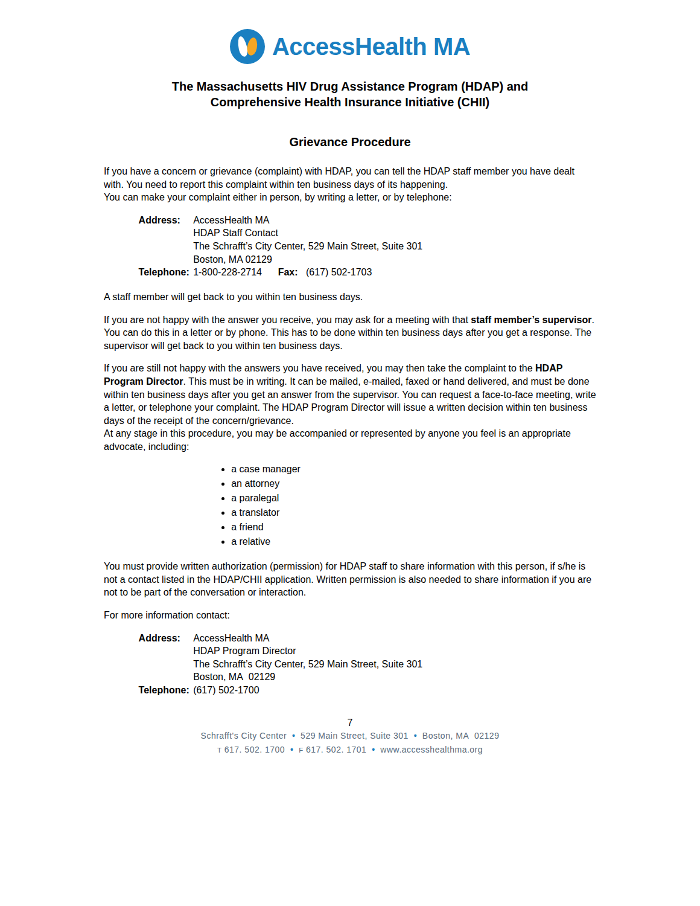AccessHealth MA
The Massachusetts HIV Drug Assistance Program (HDAP) and
Comprehensive Health Insurance Initiative (CHII)
Grievance Procedure
If you have a concern or grievance (complaint) with HDAP, you can tell the HDAP staff member you have dealt with. You need to report this complaint within ten business days of its happening.
You can make your complaint either in person, by writing a letter, or by telephone:
| Address: | AccessHealth MA HDAP Staff Contact The Schrafft’s City Center, 529 Main Street, Suite 301 Boston, MA 02129 |
| Telephone: | 1-800-228-2714 Fax: (617) 502-1703 |
A staff member will get back to you within ten business days.
If you are not happy with the answer you receive, you may ask for a meeting with that staff member’s supervisor. You can do this in a letter or by phone. This has to be done within ten business days after you get a response. The supervisor will get back to you within ten business days.
If you are still not happy with the answers you have received, you may then take the complaint to the HDAP Program Director. This must be in writing. It can be mailed, e-mailed, faxed or hand delivered, and must be done within ten business days after you get an answer from the supervisor. You can request a face-to-face meeting, write a letter, or telephone your complaint. The HDAP Program Director will issue a written decision within ten business days of the receipt of the concern/grievance.
At any stage in this procedure, you may be accompanied or represented by anyone you feel is an appropriate advocate, including:
a case manager
an attorney
a paralegal
a translator
a friend
a relative
You must provide written authorization (permission) for HDAP staff to share information with this person, if s/he is not a contact listed in the HDAP/CHII application. Written permission is also needed to share information if you are not to be part of the conversation or interaction.
For more information contact:
| Address: | AccessHealth MA HDAP Program Director The Schrafft’s City Center, 529 Main Street, Suite 301 Boston, MA 02129 |
| Telephone: | (617) 502-1700 |
7
Schrafft's City Center • 529 Main Street, Suite 301 • Boston, MA 02129
T 617. 502. 1700 • F 617. 502. 1701 • www.accesshealthma.org